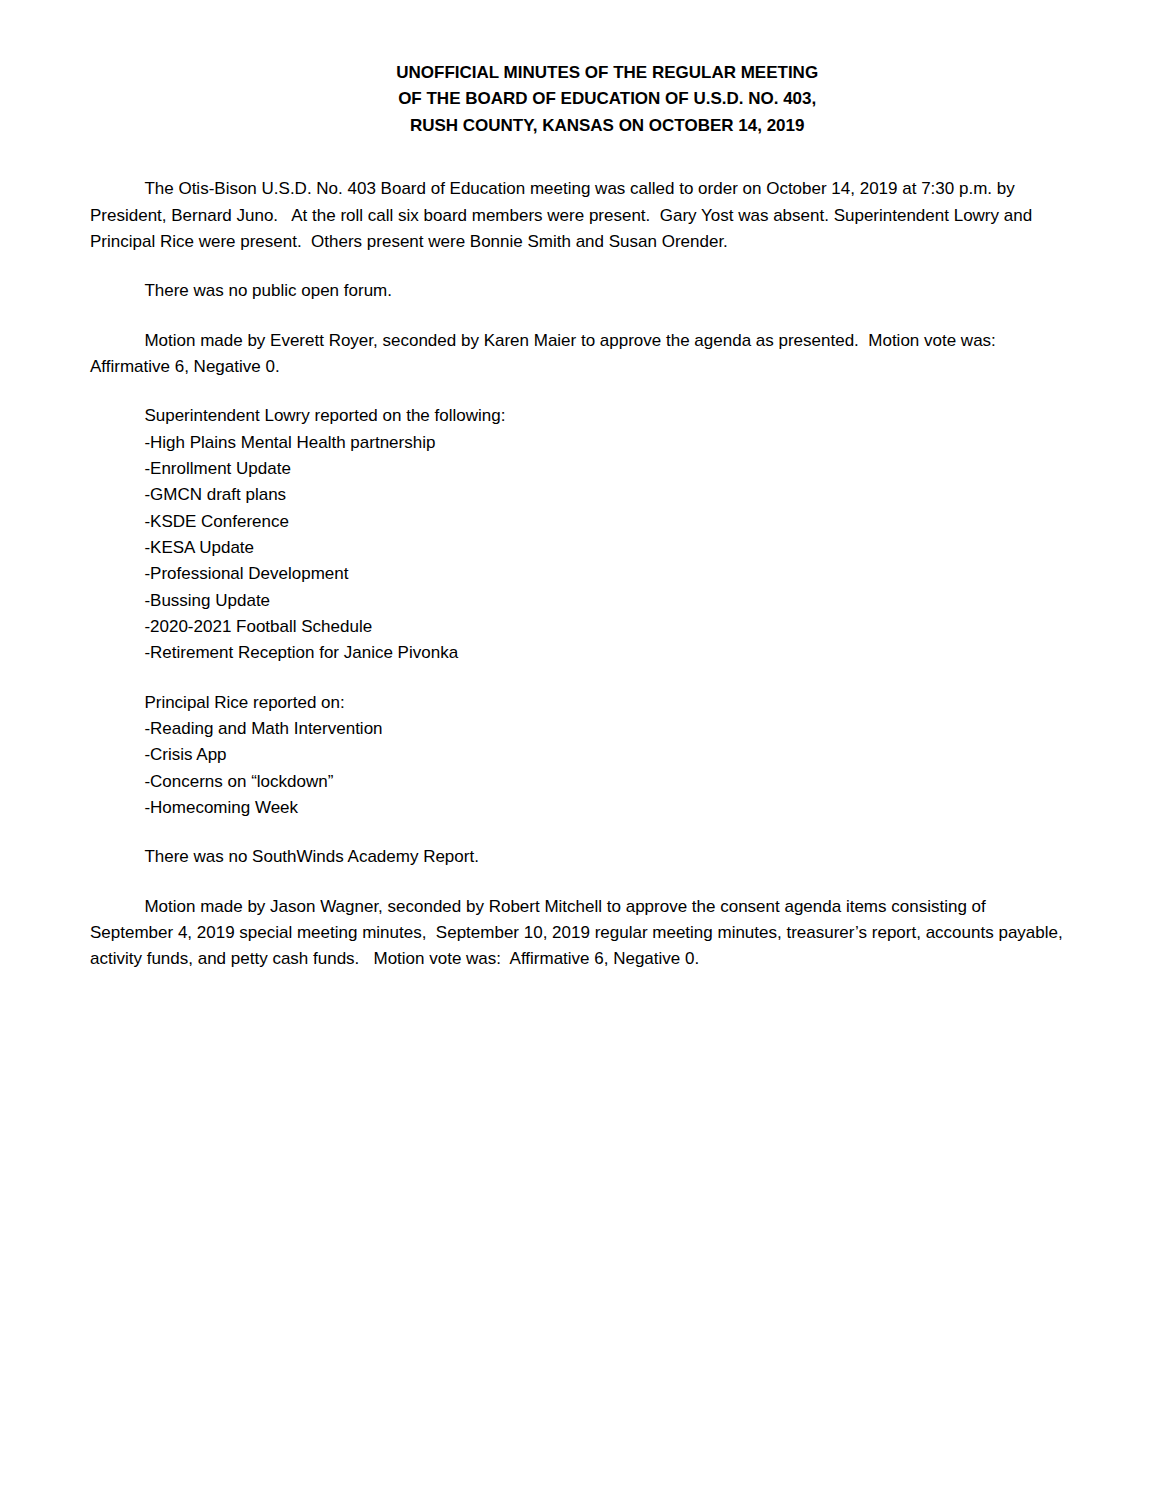UNOFFICIAL MINUTES OF THE REGULAR MEETING
OF THE BOARD OF EDUCATION OF U.S.D. NO. 403,
RUSH COUNTY, KANSAS ON OCTOBER 14, 2019
The Otis-Bison U.S.D. No. 403 Board of Education meeting was called to order on October 14, 2019 at 7:30 p.m. by President, Bernard Juno. At the roll call six board members were present. Gary Yost was absent. Superintendent Lowry and Principal Rice were present. Others present were Bonnie Smith and Susan Orender.
There was no public open forum.
Motion made by Everett Royer, seconded by Karen Maier to approve the agenda as presented. Motion vote was: Affirmative 6, Negative 0.
Superintendent Lowry reported on the following:
-High Plains Mental Health partnership
-Enrollment Update
-GMCN draft plans
-KSDE Conference
-KESA Update
-Professional Development
-Bussing Update
-2020-2021 Football Schedule
-Retirement Reception for Janice Pivonka
Principal Rice reported on:
-Reading and Math Intervention
-Crisis App
-Concerns on “lockdown”
-Homecoming Week
There was no SouthWinds Academy Report.
Motion made by Jason Wagner, seconded by Robert Mitchell to approve the consent agenda items consisting of September 4, 2019 special meeting minutes, September 10, 2019 regular meeting minutes, treasurer’s report, accounts payable, activity funds, and petty cash funds. Motion vote was: Affirmative 6, Negative 0.